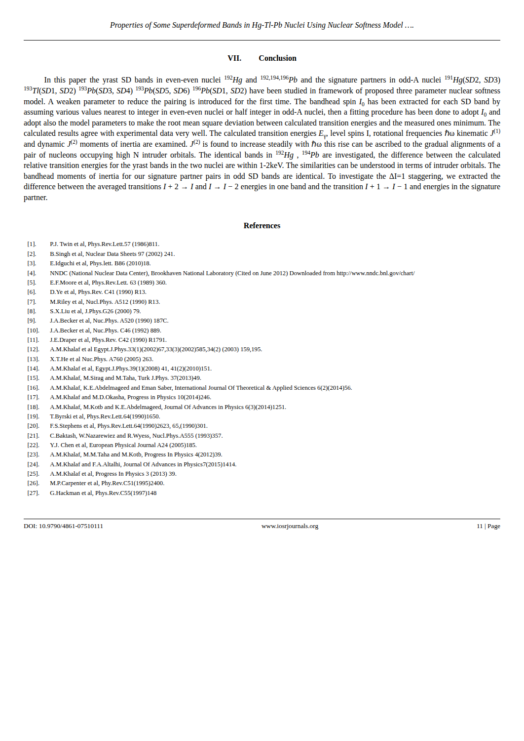Properties of Some Superdeformed Bands in Hg-Tl-Pb Nuclei Using Nuclear Softness Model ….
VII. Conclusion
In this paper the yrast SD bands in even-even nuclei 192Hg and 192,194,196Pb and the signature partners in odd-A nuclei 191Hg(SD2, SD3) 193Tl(SD1, SD2) 193Pb(SD3, SD4) 193Pb(SD5, SD6) 196Pb(SD1, SD2) have been studied in framework of proposed three parameter nuclear softness model. A weaken parameter to reduce the pairing is introduced for the first time. The bandhead spin I0 has been extracted for each SD band by assuming various values nearest to integer in even-even nuclei or half integer in odd-A nuclei, then a fitting procedure has been done to adopt I0 and adopt also the model parameters to make the root mean square deviation between calculated transition energies and the measured ones minimum. The calculated results agree with experimental data very well. The calculated transition energies Eγ, level spins I, rotational frequencies ℏω kinematic J(1) and dynamic J(2) moments of inertia are examined. J(2) is found to increase steadily with ℏω this rise can be ascribed to the gradual alignments of a pair of nucleons occupying high N intruder orbitals. The identical bands in 192Hg , 194Pb are investigated, the difference between the calculated relative transition energies for the yrast bands in the two nuclei are within 1-2keV. The similarities can be understood in terms of intruder orbitals. The bandhead moments of inertia for our signature partner pairs in odd SD bands are identical. To investigate the ΔI=1 staggering, we extracted the difference between the averaged transitions I + 2 → I and I → I − 2 energies in one band and the transition I + 1 → I − 1 and energies in the signature partner.
References
[1]. P.J. Twin et al, Phys.Rev.Lett.57 (1986)811.
[2]. B.Singh et al, Nuclear Data Sheets 97 (2002) 241.
[3]. E.Idguchi et al, Phys.lett. B86 (2010)18.
[4]. NNDC (National Nuclear Data Center), Brookhaven National Laboratory (Cited on June 2012) Downloaded from http://www.nndc.bnl.gov/chart/
[5]. E.F.Moore et al, Phys.Rev.Lett. 63 (1989) 360.
[6]. D.Ye et al, Phys.Rev. C41 (1990) R13.
[7]. M.Riley et al, Nucl.Phys. A512 (1990) R13.
[8]. S.X.Liu et al, J.Phys.G26 (2000) 79.
[9]. J.A.Becker et al, Nuc.Phys. A520 (1990) 187C.
[10]. J.A.Becker et al, Nuc.Phys. C46 (1992) 889.
[11]. J.E.Draper et al, Phys.Rev. C42 (1990) R1791.
[12]. A.M.Khalaf et al Egypt.J.Phys.33(1)(2002)67,33(3)(2002)585,34(2) (2003) 159,195.
[13]. X.T.He et al Nuc.Phys. A760 (2005) 263.
[14]. A.M.Khalaf et al, Egypt.J.Phys.39(1)(2008) 41, 41(2)(2010)151.
[15]. A.M.Khalaf, M.Sirag and M.Taha, Turk J.Phys. 37(2013)49.
[16]. A.M.Khalaf, K.E.Abdelmageed and Eman Saber, International Journal Of Theoretical & Applied Sciences 6(2)(2014)56.
[17]. A.M.Khalaf and M.D.Okasha, Progress in Physics 10(2014)246.
[18]. A.M.Khalaf, M.Kotb and K.E.Abdelmageed, Journal Of Advances in Physics 6(3)(2014)1251.
[19]. T.Byrski et al, Phys.Rev.Lett.64(1990)1650.
[20]. F.S.Stephens et al, Phys.Rev.Lett.64(1990)2623, 65,(1990)301.
[21]. C.Baktash, W.Nazarewiez and R.Wyess, Nucl.Phys.A555 (1993)357.
[22]. Y.J. Chen et al, European Physical Journal A24 (2005)185.
[23]. A.M.Khalaf, M.M.Taha and M.Kotb, Progress In Physics 4(2012)39.
[24]. A.M.Khalaf and F.A.Altalhi, Journal Of Advances in Physics7(2015)1414.
[25]. A.M.Khalaf et al, Progress In Physics 3 (2013) 39.
[26]. M.P.Carpenter et al, Phy.Rev.C51(1995)2400.
[27]. G.Hackman et al, Phys.Rev.C55(1997)148
DOI: 10.9790/4861-07510111
www.iosrjournals.org
11 | Page